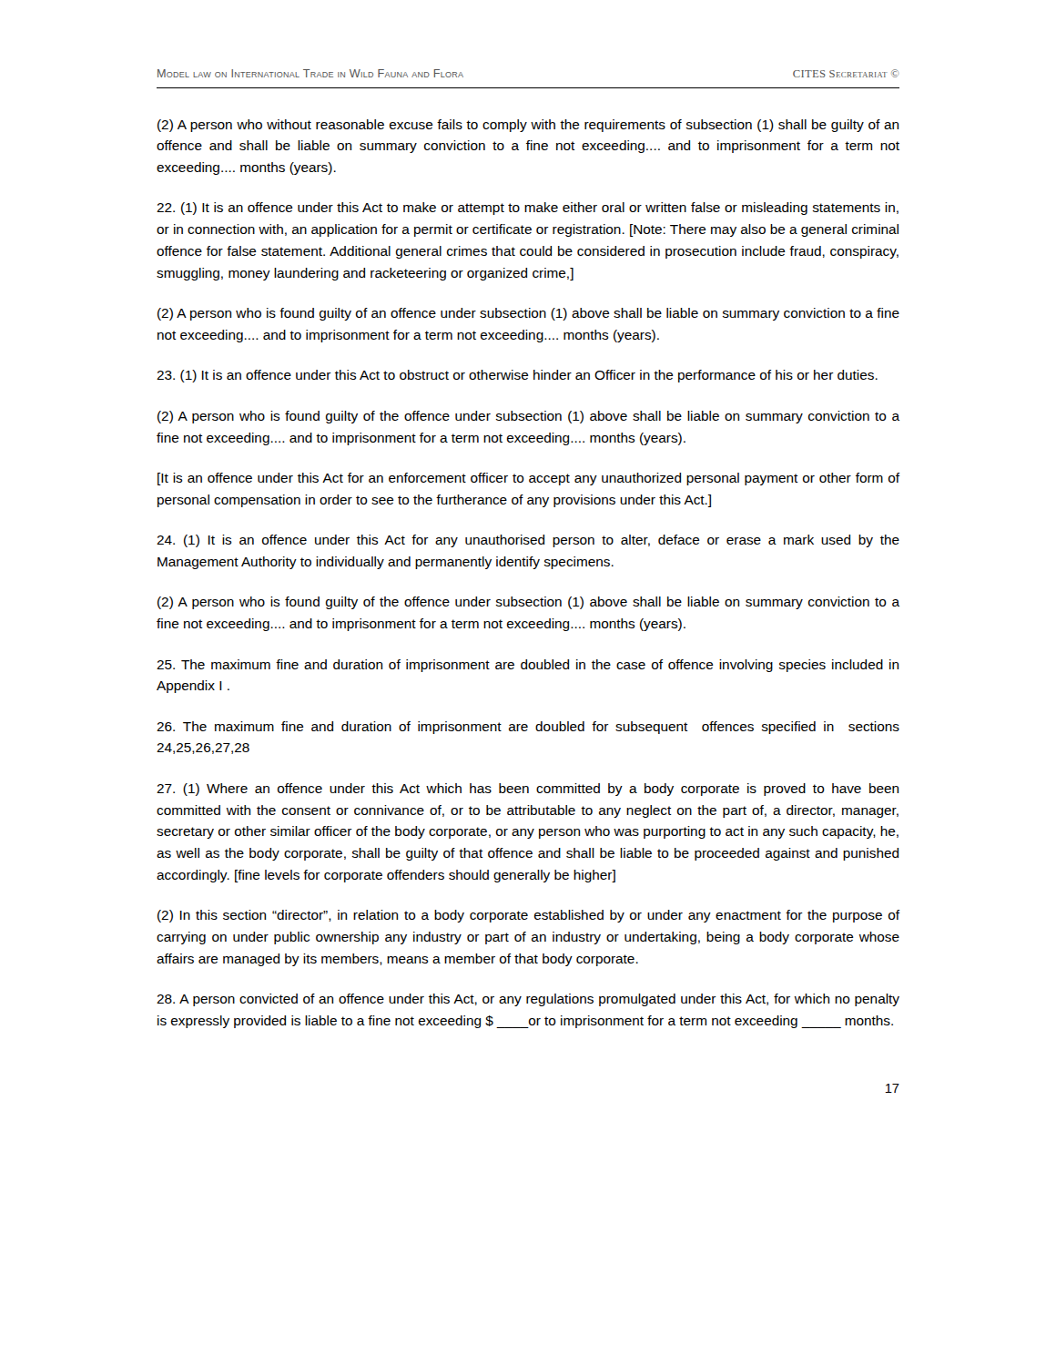Model law on International Trade in Wild Fauna and Flora CITES Secretariat ©
(2) A person who without reasonable excuse fails to comply with the requirements of subsection (1) shall be guilty of an offence and shall be liable on summary conviction to a fine not exceeding.... and to imprisonment for a term not exceeding.... months (years).
22. (1) It is an offence under this Act to make or attempt to make either oral or written false or misleading statements in, or in connection with, an application for a permit or certificate or registration. [Note: There may also be a general criminal offence for false statement. Additional general crimes that could be considered in prosecution include fraud, conspiracy, smuggling, money laundering and racketeering or organized crime,]
(2) A person who is found guilty of an offence under subsection (1) above shall be liable on summary conviction to a fine not exceeding.... and to imprisonment for a term not exceeding.... months (years).
23. (1) It is an offence under this Act to obstruct or otherwise hinder an Officer in the performance of his or her duties.
(2) A person who is found guilty of the offence under subsection (1) above shall be liable on summary conviction to a fine not exceeding.... and to imprisonment for a term not exceeding.... months (years).
[It is an offence under this Act for an enforcement officer to accept any unauthorized personal payment or other form of personal compensation in order to see to the furtherance of any provisions under this Act.]
24. (1) It is an offence under this Act for any unauthorised person to alter, deface or erase a mark used by the Management Authority to individually and permanently identify specimens.
(2) A person who is found guilty of the offence under subsection (1) above shall be liable on summary conviction to a fine not exceeding.... and to imprisonment for a term not exceeding.... months (years).
25. The maximum fine and duration of imprisonment are doubled in the case of offence involving species included in Appendix I .
26. The maximum fine and duration of imprisonment are doubled for subsequent offences specified in sections 24,25,26,27,28
27. (1) Where an offence under this Act which has been committed by a body corporate is proved to have been committed with the consent or connivance of, or to be attributable to any neglect on the part of, a director, manager, secretary or other similar officer of the body corporate, or any person who was purporting to act in any such capacity, he, as well as the body corporate, shall be guilty of that offence and shall be liable to be proceeded against and punished accordingly. [fine levels for corporate offenders should generally be higher]
(2) In this section “director”, in relation to a body corporate established by or under any enactment for the purpose of carrying on under public ownership any industry or part of an industry or undertaking, being a body corporate whose affairs are managed by its members, means a member of that body corporate.
28. A person convicted of an offence under this Act, or any regulations promulgated under this Act, for which no penalty is expressly provided is liable to a fine not exceeding $ ____or to imprisonment for a term not exceeding _____ months.
17